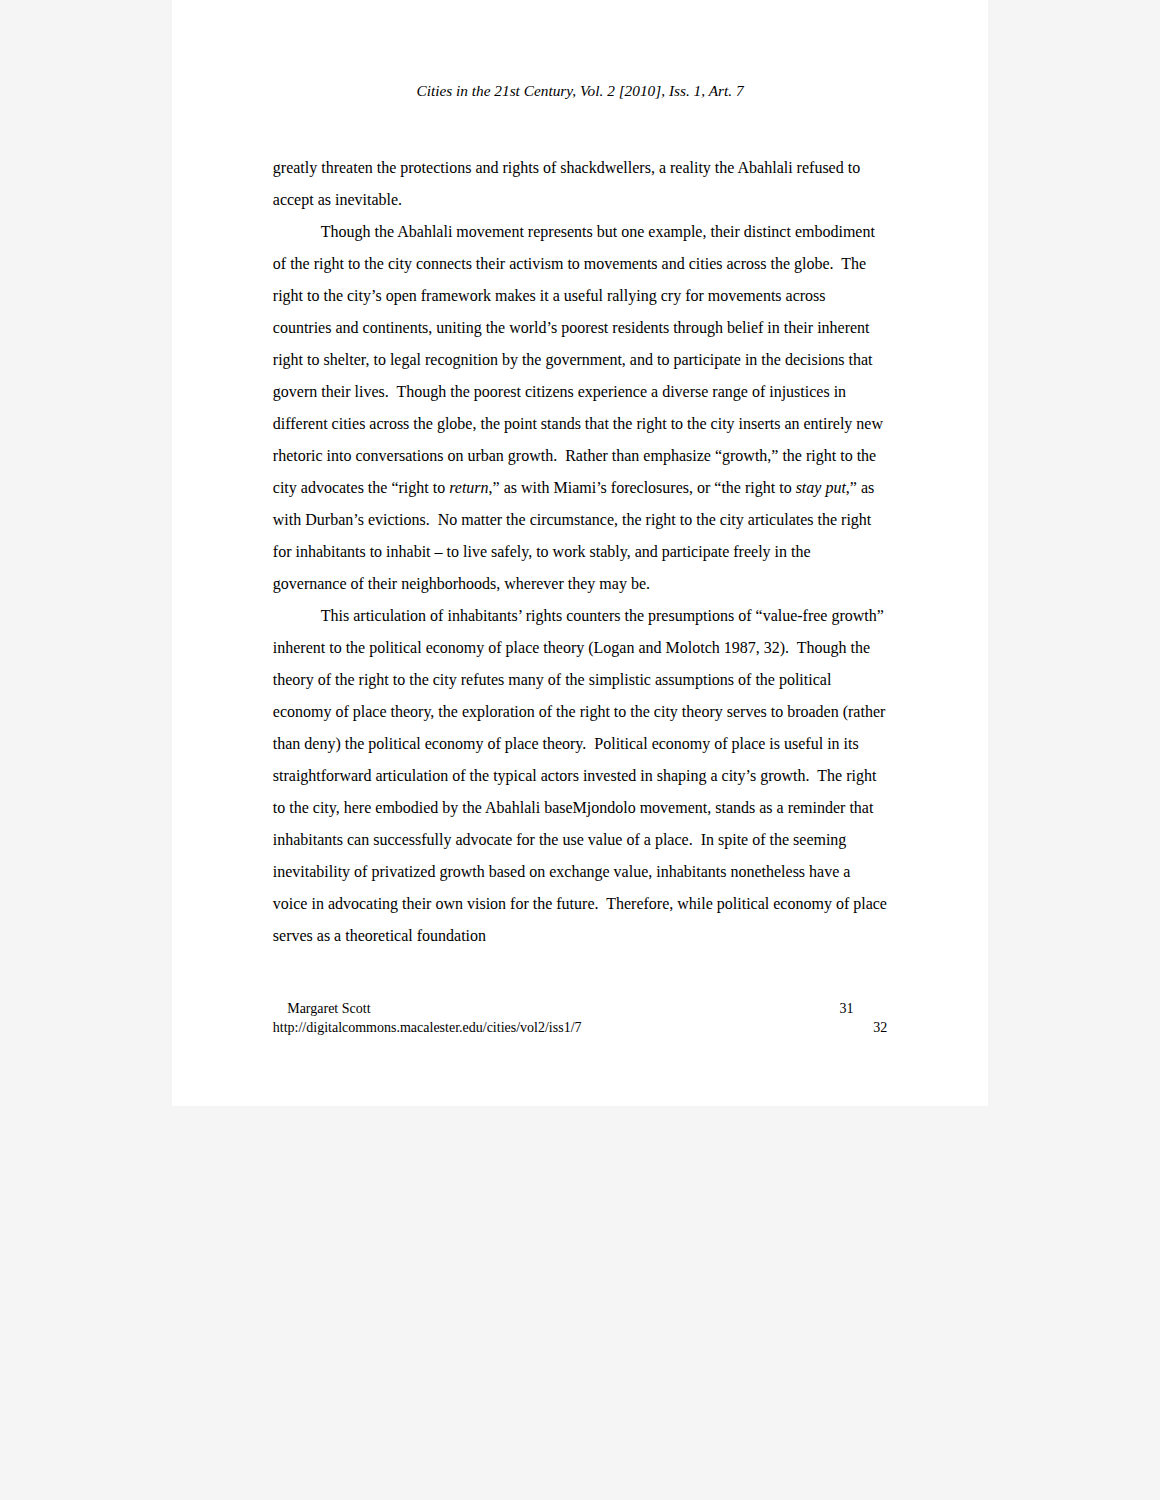Cities in the 21st Century, Vol. 2 [2010], Iss. 1, Art. 7
greatly threaten the protections and rights of shackdwellers, a reality the Abahlali refused to accept as inevitable.
Though the Abahlali movement represents but one example, their distinct embodiment of the right to the city connects their activism to movements and cities across the globe. The right to the city’s open framework makes it a useful rallying cry for movements across countries and continents, uniting the world’s poorest residents through belief in their inherent right to shelter, to legal recognition by the government, and to participate in the decisions that govern their lives. Though the poorest citizens experience a diverse range of injustices in different cities across the globe, the point stands that the right to the city inserts an entirely new rhetoric into conversations on urban growth. Rather than emphasize “growth,” the right to the city advocates the “right to return,” as with Miami’s foreclosures, or “the right to stay put,” as with Durban’s evictions. No matter the circumstance, the right to the city articulates the right for inhabitants to inhabit – to live safely, to work stably, and participate freely in the governance of their neighborhoods, wherever they may be.
This articulation of inhabitants’ rights counters the presumptions of “value-free growth” inherent to the political economy of place theory (Logan and Molotch 1987, 32). Though the theory of the right to the city refutes many of the simplistic assumptions of the political economy of place theory, the exploration of the right to the city theory serves to broaden (rather than deny) the political economy of place theory. Political economy of place is useful in its straightforward articulation of the typical actors invested in shaping a city’s growth. The right to the city, here embodied by the Abahlali baseMjondolo movement, stands as a reminder that inhabitants can successfully advocate for the use value of a place. In spite of the seeming inevitability of privatized growth based on exchange value, inhabitants nonetheless have a voice in advocating their own vision for the future. Therefore, while political economy of place serves as a theoretical foundation
Margaret Scott http://digitalcommons.macalester.edu/cities/vol2/iss1/7
31 32